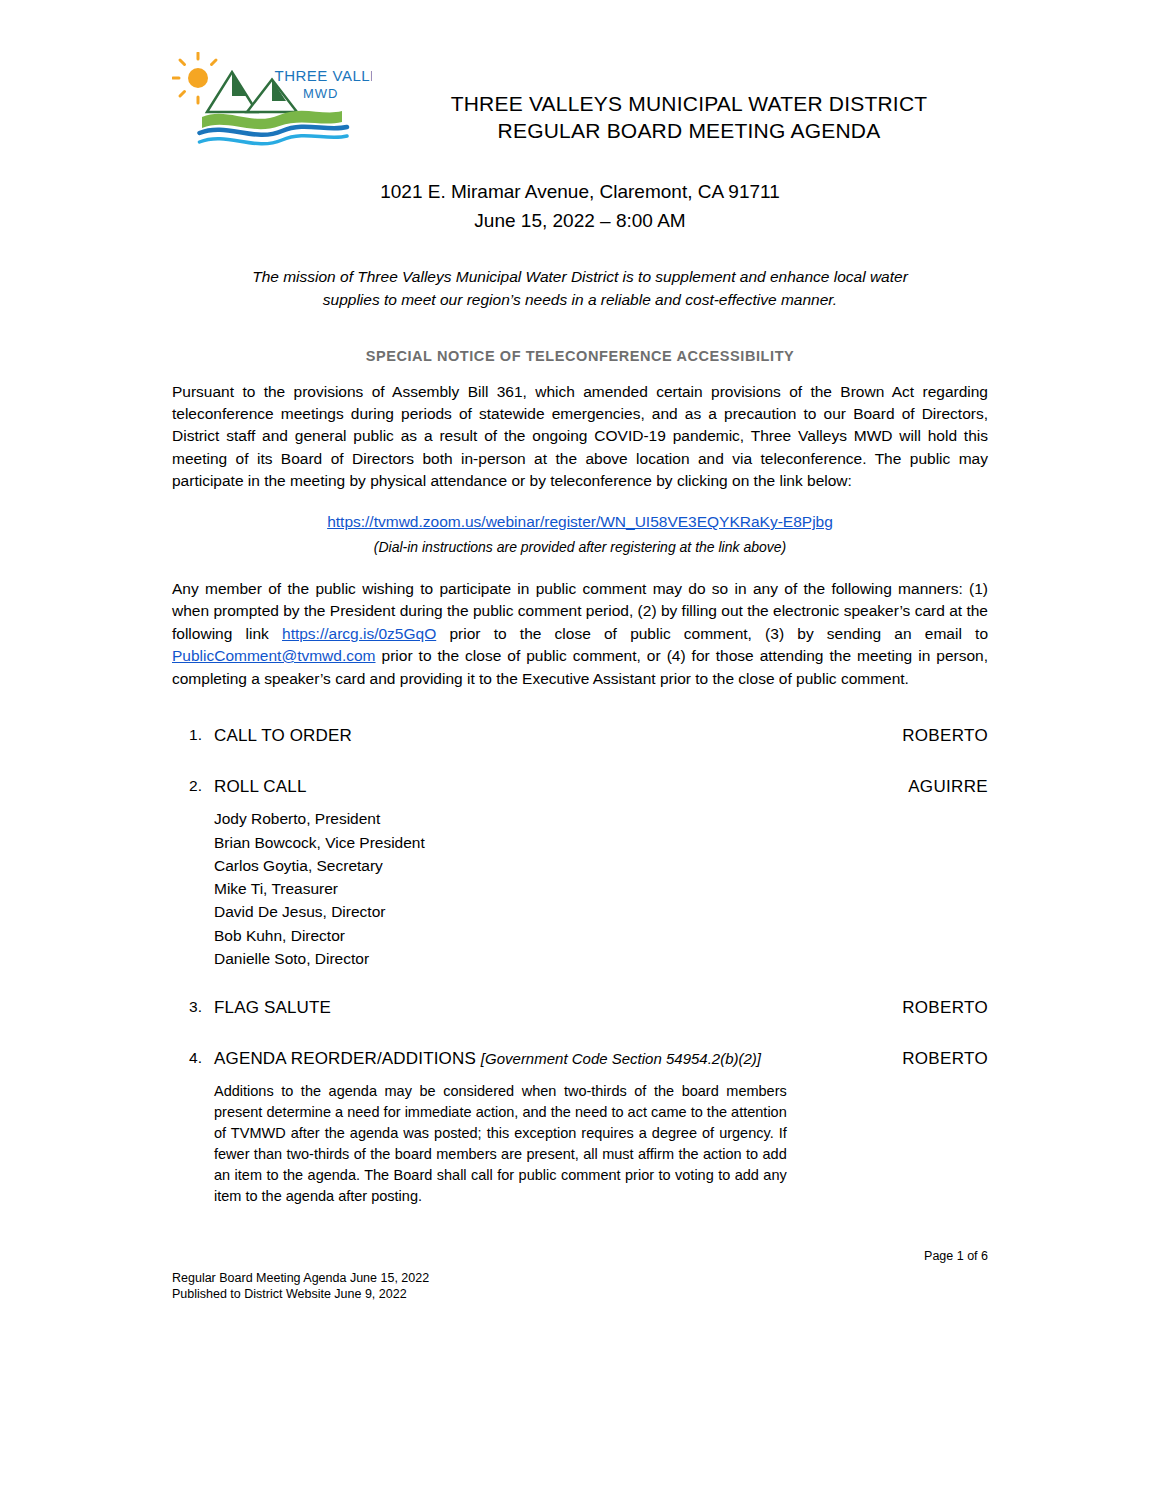THREE VALLEYS MWD
THREE VALLEYS MUNICIPAL WATER DISTRICT
REGULAR BOARD MEETING AGENDA
1021 E. Miramar Avenue, Claremont, CA 91711
June 15, 2022 – 8:00 AM
The mission of Three Valleys Municipal Water District is to supplement and enhance local water supplies to meet our region’s needs in a reliable and cost-effective manner.
Special Notice of Teleconference Accessibility
Pursuant to the provisions of Assembly Bill 361, which amended certain provisions of the Brown Act regarding teleconference meetings during periods of statewide emergencies, and as a precaution to our Board of Directors, District staff and general public as a result of the ongoing COVID-19 pandemic, Three Valleys MWD will hold this meeting of its Board of Directors both in-person at the above location and via teleconference. The public may participate in the meeting by physical attendance or by teleconference by clicking on the link below:
https://tvmwd.zoom.us/webinar/register/WN_UI58VE3EQYKRaKy-E8Pjbg
(Dial-in instructions are provided after registering at the link above)
Any member of the public wishing to participate in public comment may do so in any of the following manners: (1) when prompted by the President during the public comment period, (2) by filling out the electronic speaker’s card at the following link https://arcg.is/0z5GqO prior to the close of public comment, (3) by sending an email to PublicComment@tvmwd.com prior to the close of public comment, or (4) for those attending the meeting in person, completing a speaker’s card and providing it to the Executive Assistant prior to the close of public comment.
1.
CALL TO ORDER
ROBERTO
2.
ROLL CALL
AGUIRRE
Jody Roberto, President
Brian Bowcock, Vice President
Carlos Goytia, Secretary
Mike Ti, Treasurer
David De Jesus, Director
Bob Kuhn, Director
Danielle Soto, Director
3.
FLAG SALUTE
ROBERTO
4.
AGENDA REORDER/ADDITIONS [Government Code Section 54954.2(b)(2)]
ROBERTO
Additions to the agenda may be considered when two-thirds of the board members present determine a need for immediate action, and the need to act came to the attention of TVMWD after the agenda was posted; this exception requires a degree of urgency. If fewer than two-thirds of the board members are present, all must affirm the action to add an item to the agenda. The Board shall call for public comment prior to voting to add any item to the agenda after posting.
Page 1 of 6
Regular Board Meeting Agenda June 15, 2022
Published to District Website June 9, 2022